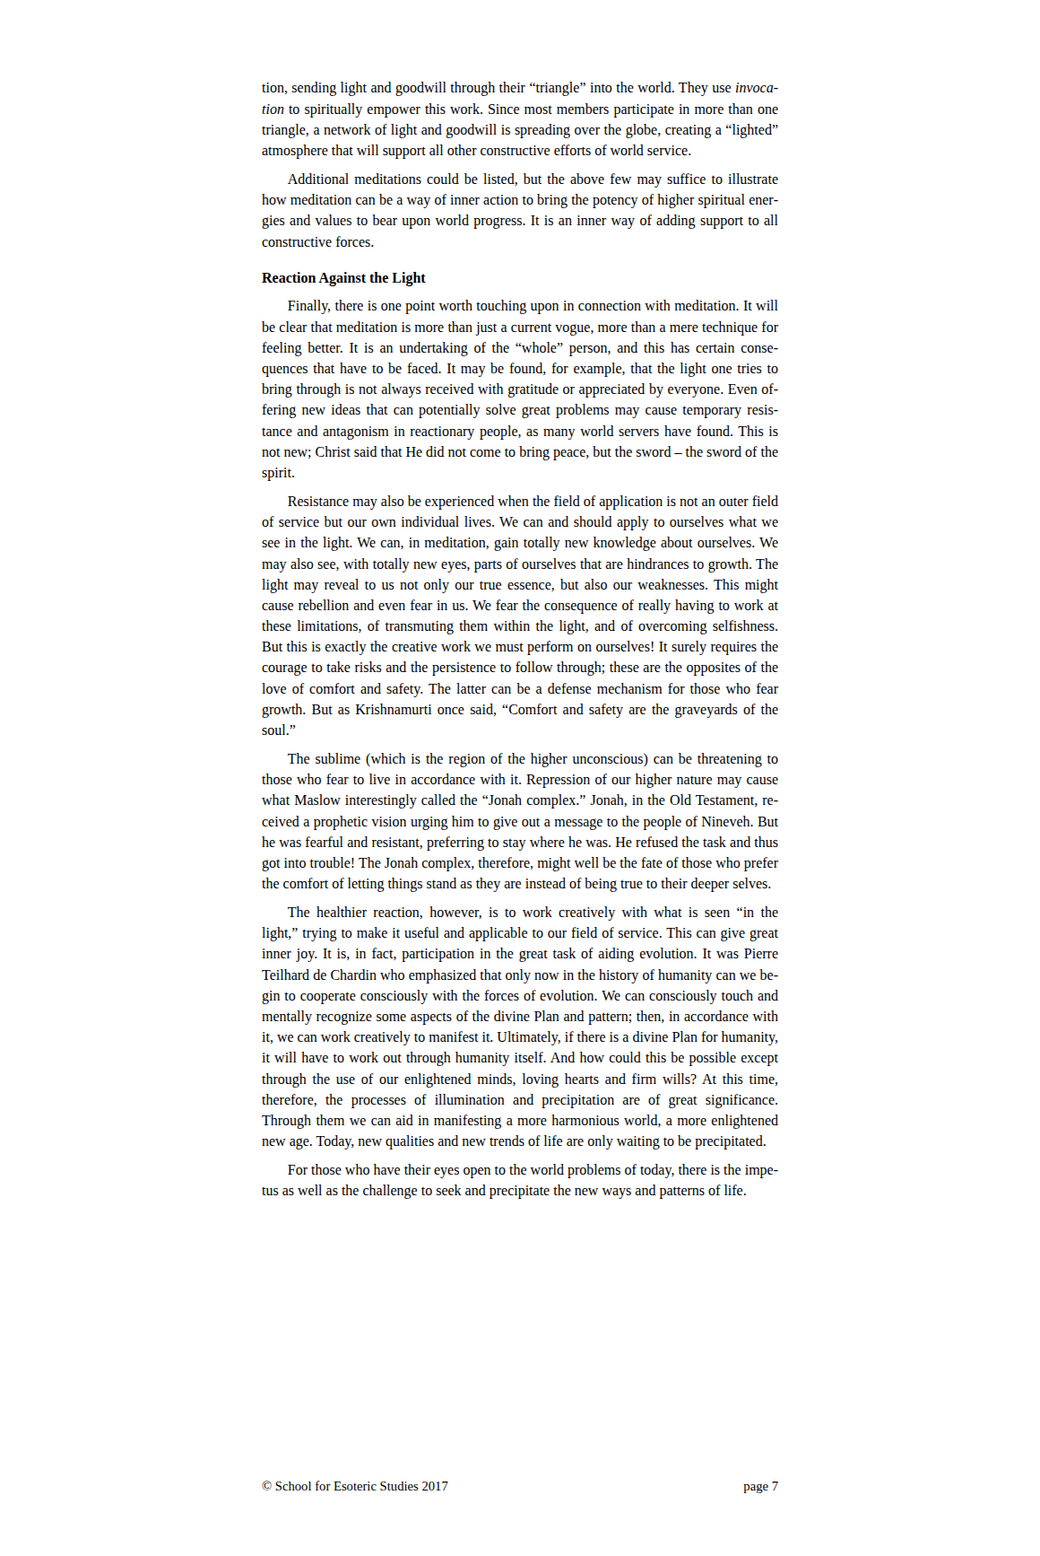tion, sending light and goodwill through their “triangle” into the world. They use invocation to spiritually empower this work. Since most members participate in more than one triangle, a network of light and goodwill is spreading over the globe, creating a “lighted” atmosphere that will support all other constructive efforts of world service.
Additional meditations could be listed, but the above few may suffice to illustrate how meditation can be a way of inner action to bring the potency of higher spiritual energies and values to bear upon world progress. It is an inner way of adding support to all constructive forces.
Reaction Against the Light
Finally, there is one point worth touching upon in connection with meditation. It will be clear that meditation is more than just a current vogue, more than a mere technique for feeling better. It is an undertaking of the “whole” person, and this has certain consequences that have to be faced. It may be found, for example, that the light one tries to bring through is not always received with gratitude or appreciated by everyone. Even offering new ideas that can potentially solve great problems may cause temporary resistance and antagonism in reactionary people, as many world servers have found. This is not new; Christ said that He did not come to bring peace, but the sword – the sword of the spirit.
Resistance may also be experienced when the field of application is not an outer field of service but our own individual lives. We can and should apply to ourselves what we see in the light. We can, in meditation, gain totally new knowledge about ourselves. We may also see, with totally new eyes, parts of ourselves that are hindrances to growth. The light may reveal to us not only our true essence, but also our weaknesses. This might cause rebellion and even fear in us. We fear the consequence of really having to work at these limitations, of transmuting them within the light, and of overcoming selfishness. But this is exactly the creative work we must perform on ourselves! It surely requires the courage to take risks and the persistence to follow through; these are the opposites of the love of comfort and safety. The latter can be a defense mechanism for those who fear growth. But as Krishnamurti once said, “Comfort and safety are the graveyards of the soul.”
The sublime (which is the region of the higher unconscious) can be threatening to those who fear to live in accordance with it. Repression of our higher nature may cause what Maslow interestingly called the “Jonah complex.” Jonah, in the Old Testament, received a prophetic vision urging him to give out a message to the people of Nineveh. But he was fearful and resistant, preferring to stay where he was. He refused the task and thus got into trouble! The Jonah complex, therefore, might well be the fate of those who prefer the comfort of letting things stand as they are instead of being true to their deeper selves.
The healthier reaction, however, is to work creatively with what is seen “in the light,” trying to make it useful and applicable to our field of service. This can give great inner joy. It is, in fact, participation in the great task of aiding evolution. It was Pierre Teilhard de Chardin who emphasized that only now in the history of humanity can we begin to cooperate consciously with the forces of evolution. We can consciously touch and mentally recognize some aspects of the divine Plan and pattern; then, in accordance with it, we can work creatively to manifest it. Ultimately, if there is a divine Plan for humanity, it will have to work out through humanity itself. And how could this be possible except through the use of our enlightened minds, loving hearts and firm wills? At this time, therefore, the processes of illumination and precipitation are of great significance. Through them we can aid in manifesting a more harmonious world, a more enlightened new age. Today, new qualities and new trends of life are only waiting to be precipitated.
For those who have their eyes open to the world problems of today, there is the impetus as well as the challenge to seek and precipitate the new ways and patterns of life.
© School for Esoteric Studies 2017
page 7